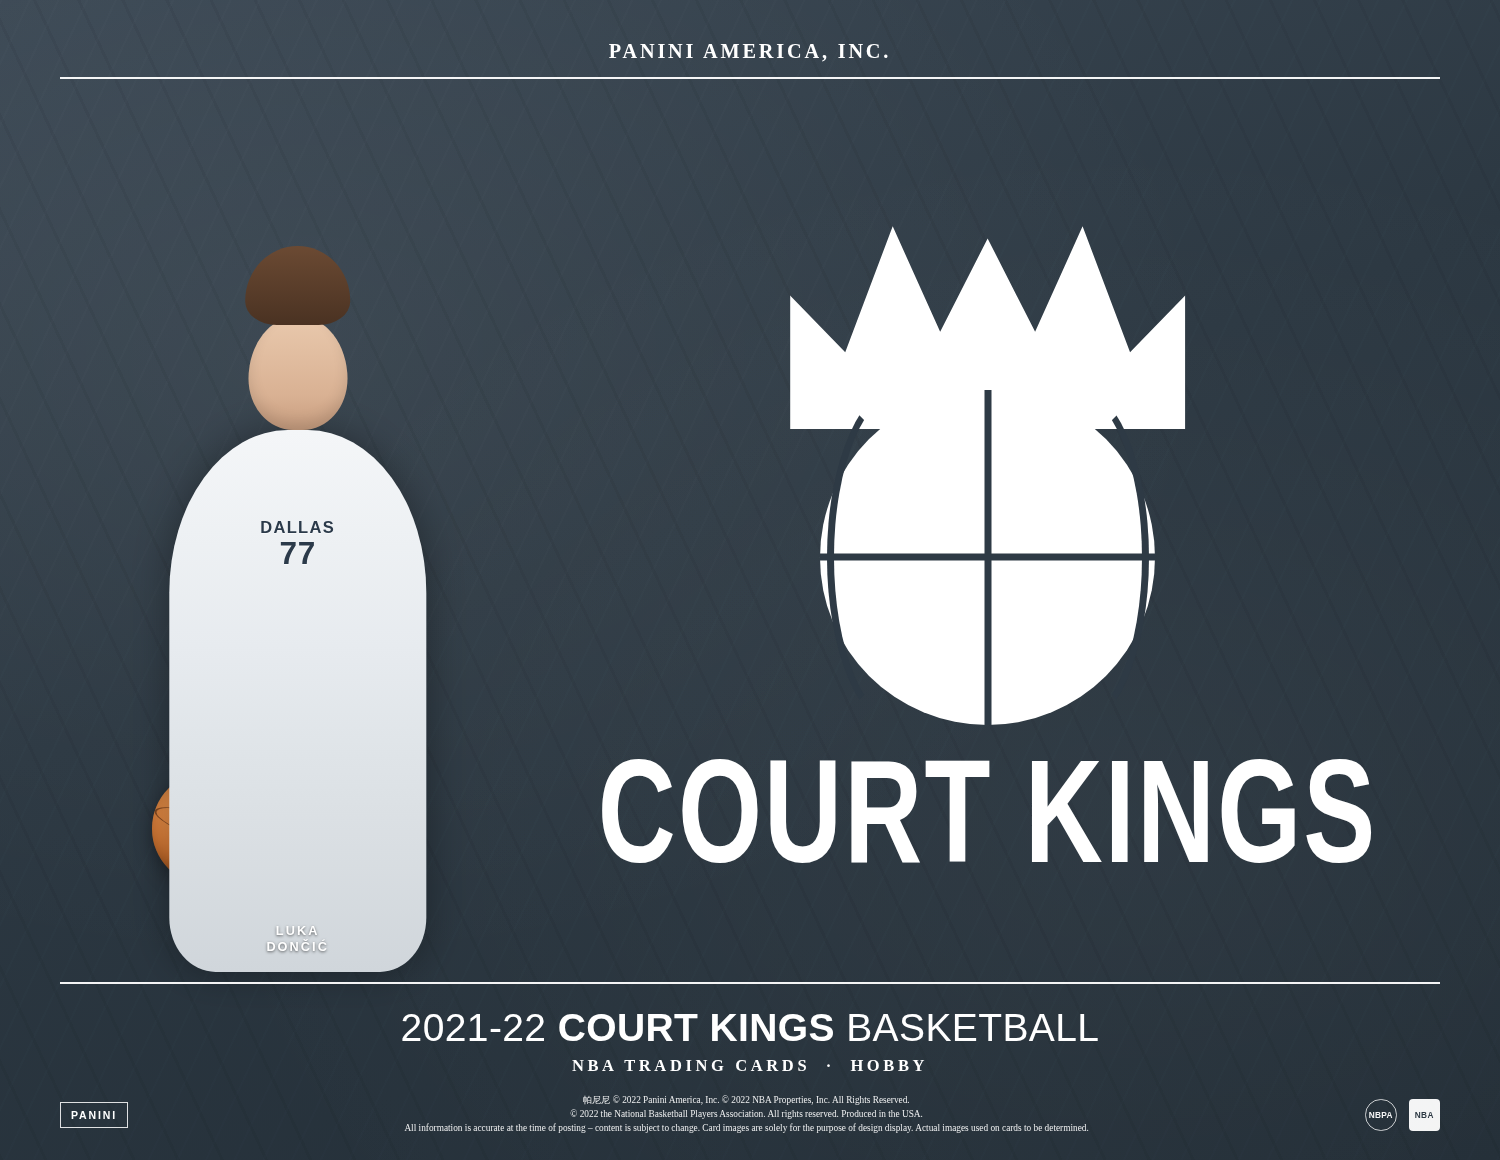Panini America, Inc.
DALLAS 77
Luka
Dončić
Court Kings
2021-22 COURT KINGS BASKETBALL
NBA Trading Cards · Hobby
PANINI
帕尼尼 © 2022 Panini America, Inc. © 2022 NBA Properties, Inc. All Rights Reserved.
© 2022 the National Basketball Players Association. All rights reserved. Produced in the USA.
All information is accurate at the time of posting – content is subject to change. Card images are solely for the purpose of design display. Actual images used on cards to be determined.
NBPA NBA